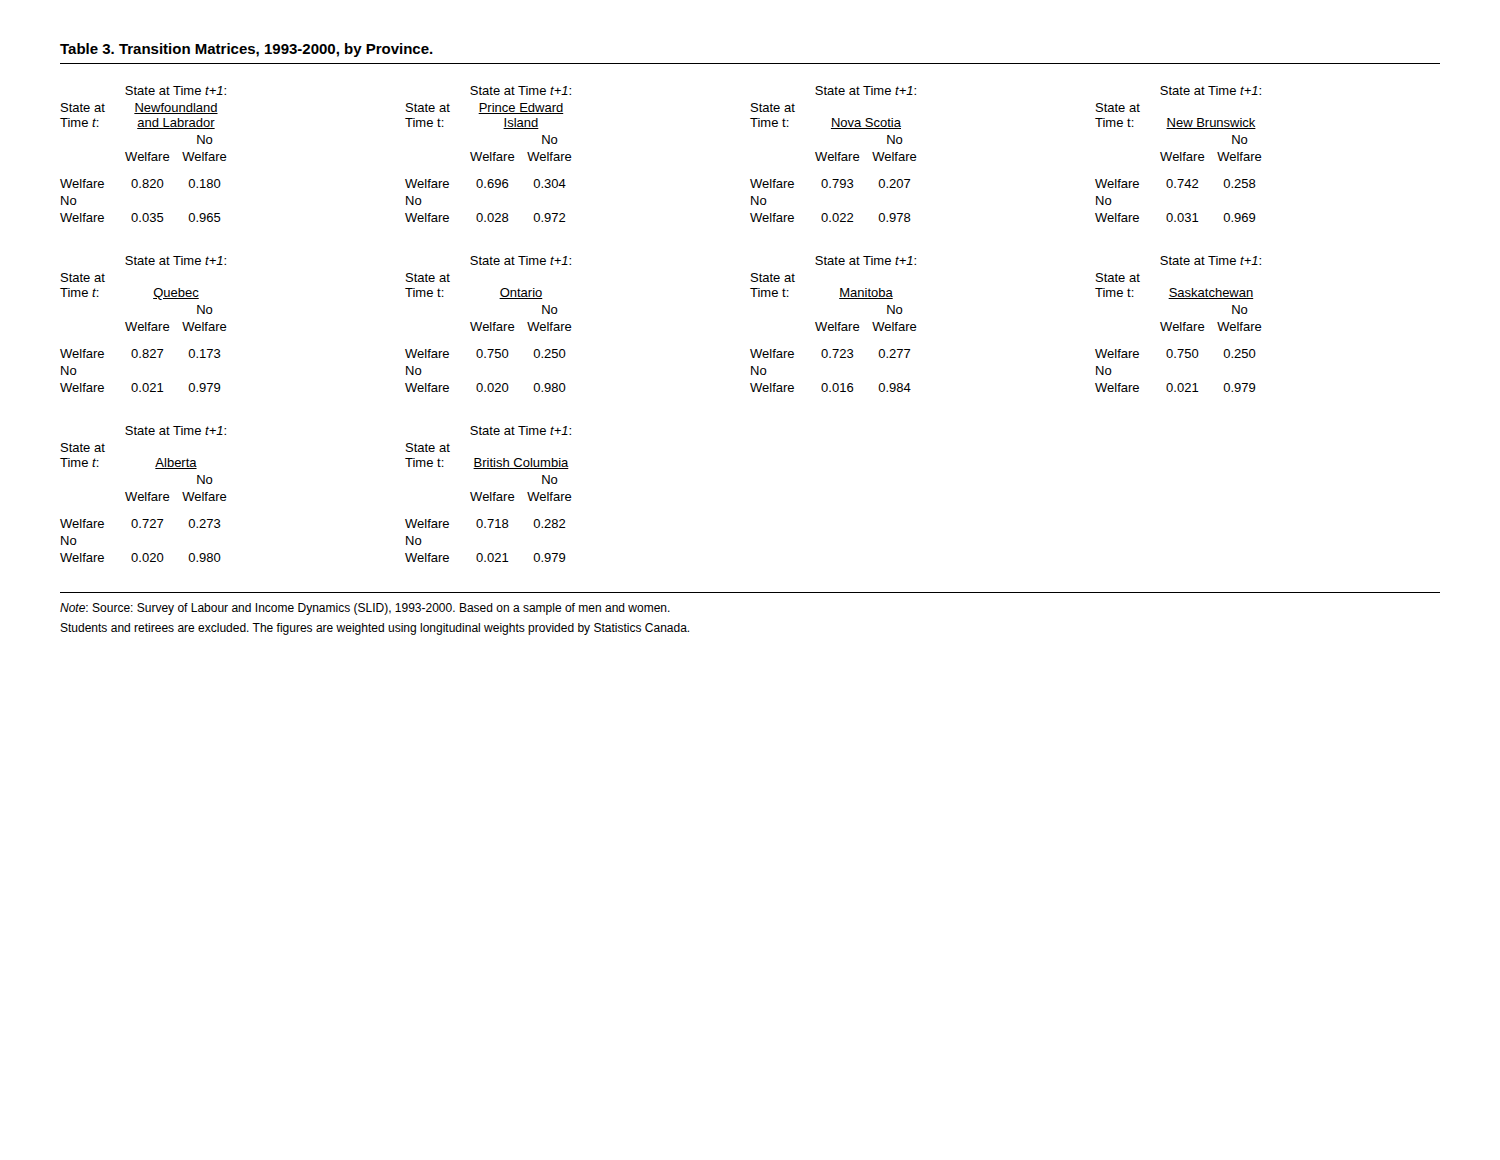Table 3. Transition Matrices, 1993-2000, by Province.
| / / State at Time t+1 : / / State at Time t : / Newfoundland and Labrador / / / / No / / / Welfare / Welfare / / Welfare / 0.820 / 0.180 / / No / / / / Welfare / 0.035 / 0.965 / | / / State at Time t+1 : / / State at Time t: / Prince Edward Island / / / / No / / / Welfare / Welfare / / Welfare / 0.696 / 0.304 / / No / / / / Welfare / 0.028 / 0.972 / | / / State at Time t+1 : / / State at Time t: / Nova Scotia / / / / No / / / Welfare / Welfare / / Welfare / 0.793 / 0.207 / / No / / / / Welfare / 0.022 / 0.978 / | / / State at Time t+1 : / / State at Time t: / New Brunswick / / / / No / / / Welfare / Welfare / / Welfare / 0.742 / 0.258 / / No / / / / Welfare / 0.031 / 0.969 / |
| / / State at Time t+1 : / / State at Time t : / Quebec / / / / No / / / Welfare / Welfare / / Welfare / 0.827 / 0.173 / / No / / / / Welfare / 0.021 / 0.979 / | / / State at Time t+1 : / / State at Time t: / Ontario / / / / No / / / Welfare / Welfare / / Welfare / 0.750 / 0.250 / / No / / / / Welfare / 0.020 / 0.980 / | / / State at Time t+1 : / / State at Time t: / Manitoba / / / / No / / / Welfare / Welfare / / Welfare / 0.723 / 0.277 / / No / / / / Welfare / 0.016 / 0.984 / | / / State at Time t+1 : / / State at Time t: / Saskatchewan / / / / No / / / Welfare / Welfare / / Welfare / 0.750 / 0.250 / / No / / / / Welfare / 0.021 / 0.979 / |
| / / State at Time t+1 : / / State at Time t : / Alberta / / / / No / / / Welfare / Welfare / / Welfare / 0.727 / 0.273 / / No / / / / Welfare / 0.020 / 0.980 / | / / State at Time t+1 : / / State at Time t: / British Columbia / / / / No / / / Welfare / Welfare / / Welfare / 0.718 / 0.282 / / No / / / / Welfare / 0.021 / 0.979 / | |
Note: Source: Survey of Labour and Income Dynamics (SLID), 1993-2000. Based on a sample of men and women.
Students and retirees are excluded. The figures are weighted using longitudinal weights provided by Statistics Canada.